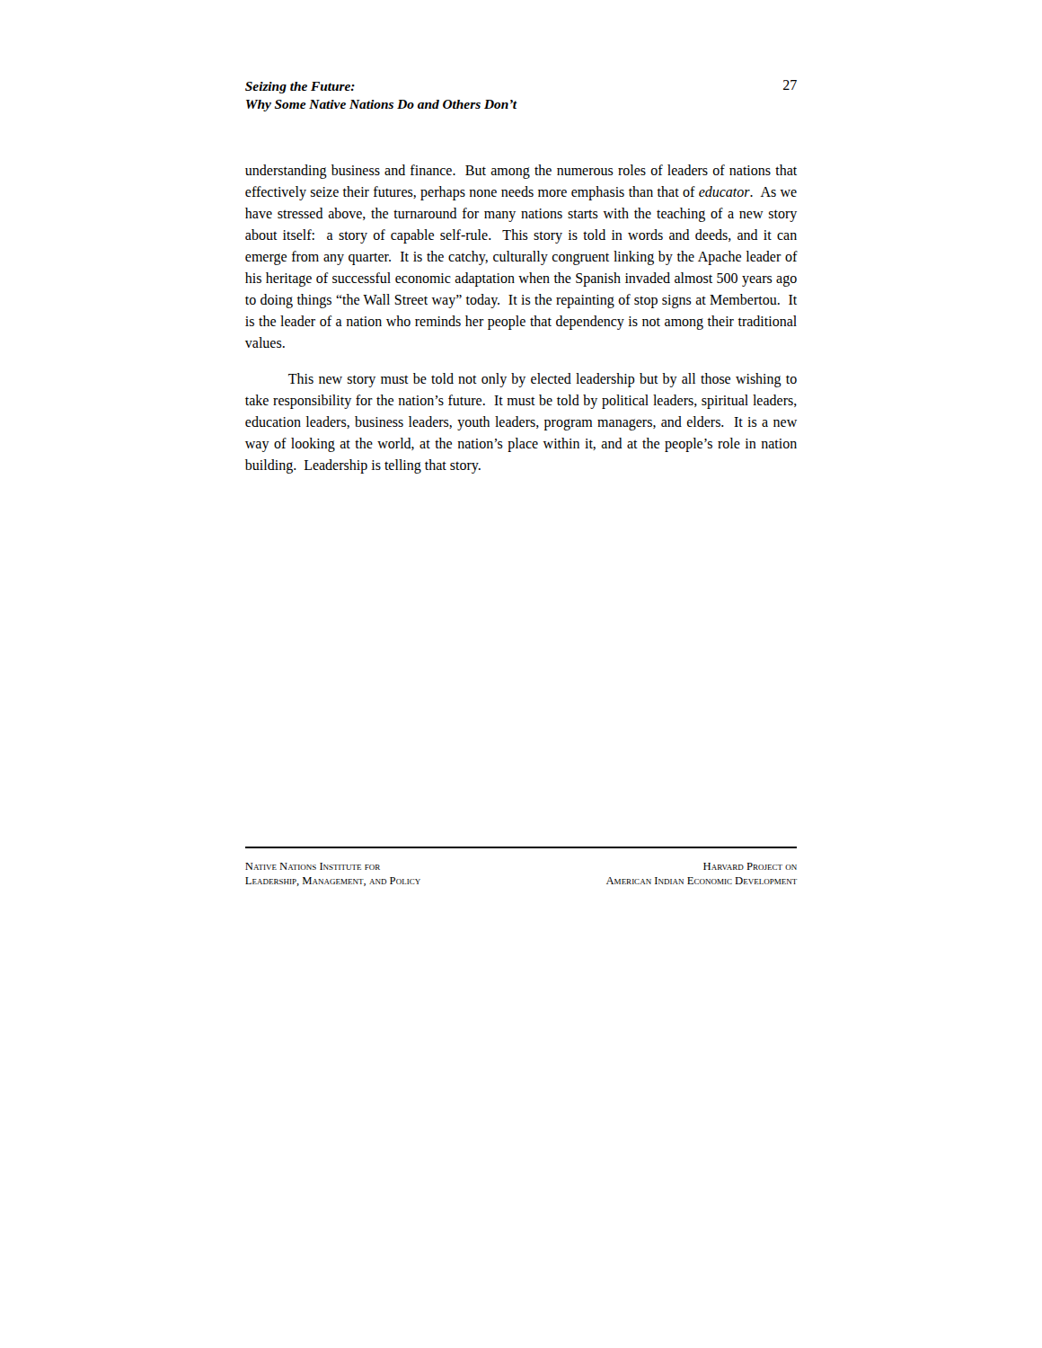Seizing the Future:
Why Some Native Nations Do and Others Don’t
27
understanding business and finance. But among the numerous roles of leaders of nations that effectively seize their futures, perhaps none needs more emphasis than that of educator. As we have stressed above, the turnaround for many nations starts with the teaching of a new story about itself: a story of capable self-rule. This story is told in words and deeds, and it can emerge from any quarter. It is the catchy, culturally congruent linking by the Apache leader of his heritage of successful economic adaptation when the Spanish invaded almost 500 years ago to doing things “the Wall Street way” today. It is the repainting of stop signs at Membertou. It is the leader of a nation who reminds her people that dependency is not among their traditional values.
This new story must be told not only by elected leadership but by all those wishing to take responsibility for the nation’s future. It must be told by political leaders, spiritual leaders, education leaders, business leaders, youth leaders, program managers, and elders. It is a new way of looking at the world, at the nation’s place within it, and at the people’s role in nation building. Leadership is telling that story.
Native Nations Institute for
Leadership, Management, and Policy
Harvard Project on
American Indian Economic Development